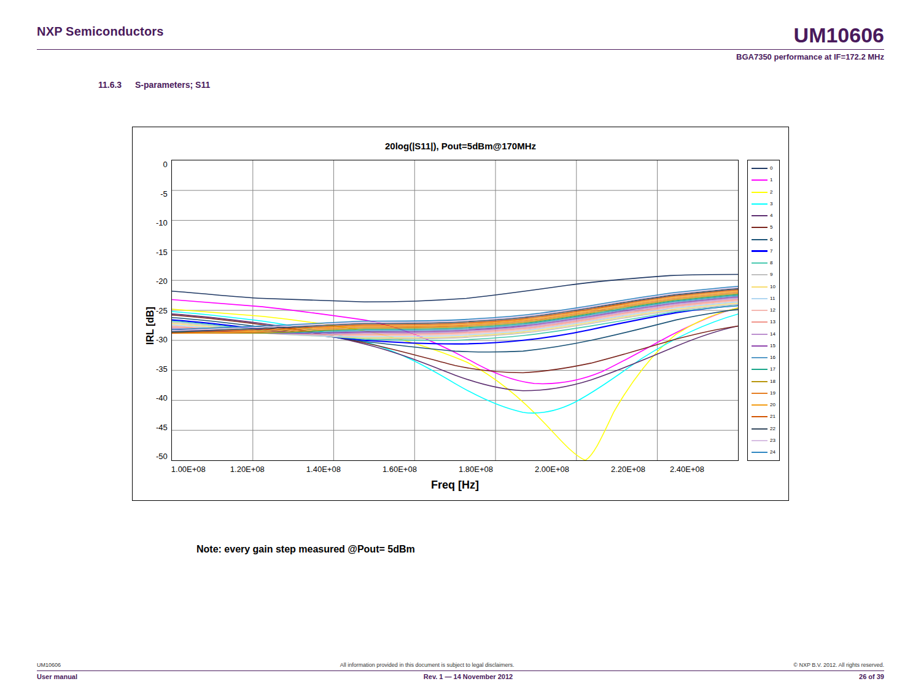NXP Semiconductors
UM10606
BGA7350 performance at IF=172.2 MHz
11.6.3 S-parameters; S11
20log(|S11|), Pout=5dBm@170MHz
IRL [dB]
0 -5 -10 -15 -20 -25 -30 -35 -40 -45 -50
1.00E+08 1.20E+08 1.40E+08 1.60E+08 1.80E+08 2.00E+08 2.20E+08 2.40E+08
Freq [Hz]
0
1
2
3
4
5
6
7
8
9
10
11
12
13
14
15
16
17
18
19
20
21
22
23
24
Note: every gain step measured @Pout= 5dBm
UM10606 All information provided in this document is subject to legal disclaimers. © NXP B.V. 2012. All rights reserved.
User manual Rev. 1 — 14 November 2012 26 of 39